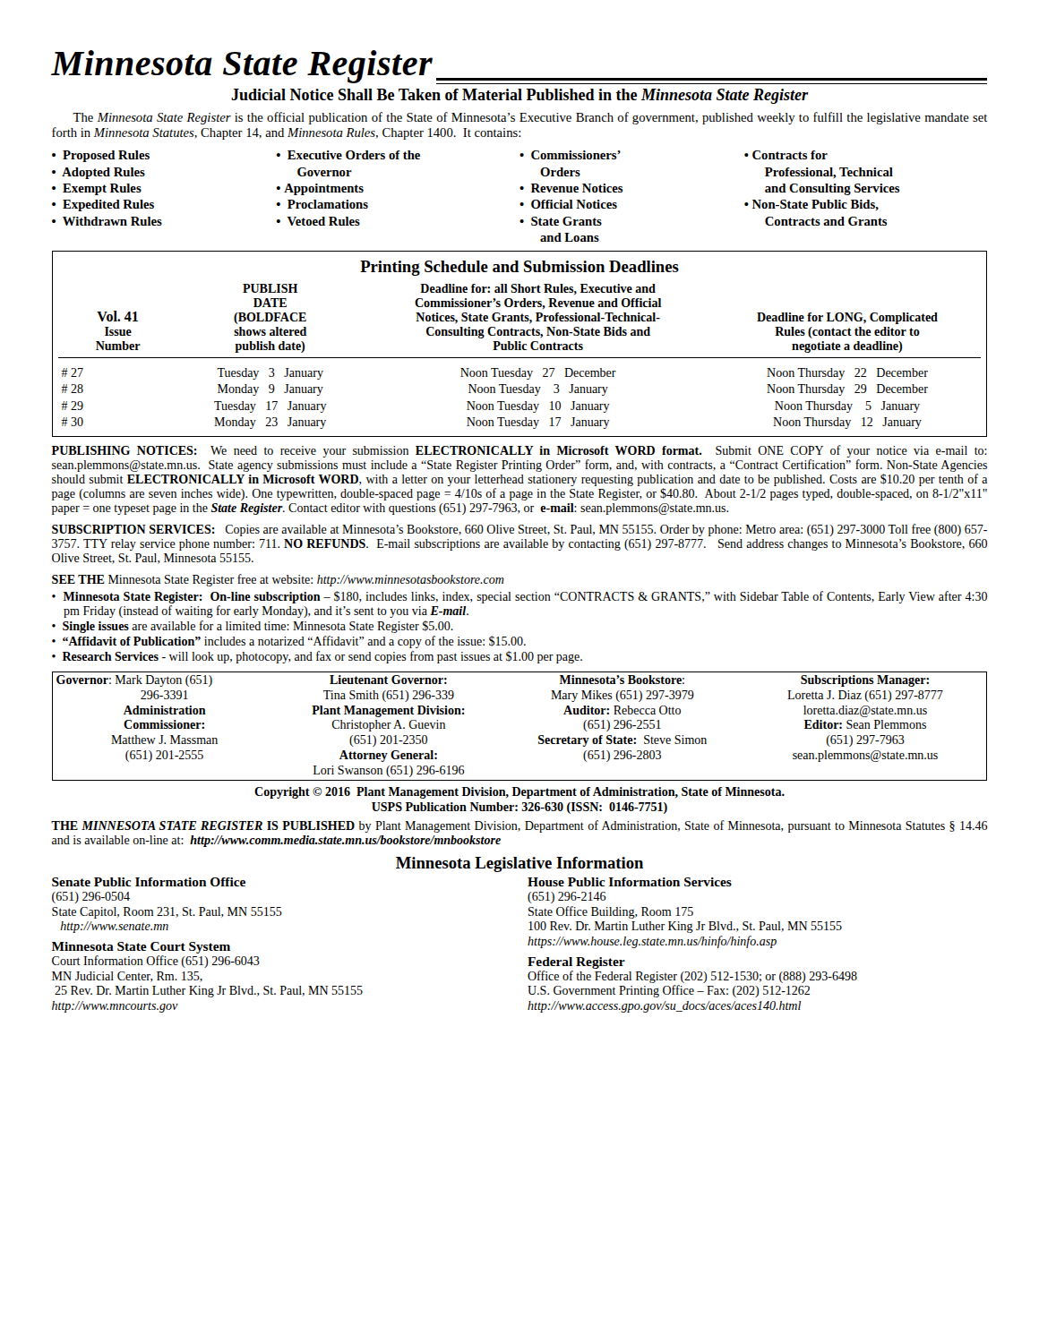Minnesota State Register
Judicial Notice Shall Be Taken of Material Published in the Minnesota State Register
The Minnesota State Register is the official publication of the State of Minnesota’s Executive Branch of government, published weekly to fulfill the legislative mandate set forth in Minnesota Statutes, Chapter 14, and Minnesota Rules, Chapter 1400. It contains:
| • Proposed Rules • Adopted Rules • Exempt Rules • Expedited Rules • Withdrawn Rules | • Executive Orders of the Governor • Appointments • Proclamations • Vetoed Rules | • Commissioners’ Orders • Revenue Notices • Official Notices • State Grants and Loans | • Contracts for Professional, Technical and Consulting Services • Non-State Public Bids, Contracts and Grants |
Printing Schedule and Submission Deadlines
| Vol. 41 Issue Number | PUBLISH DATE ( BOLDFACE shows altered publish date) | Deadline for: all Short Rules, Executive and Commissioner’s Orders, Revenue and Official Notices, State Grants, Professional-Technical- Consulting Contracts, Non-State Bids and Public Contracts | Deadline for LONG, Complicated Rules (contact the editor to negotiate a deadline) |
| --- | --- | --- | --- |
| # 27 | Tuesday 3 January | Noon Tuesday 27 December | Noon Thursday 22 December |
| # 28 | Monday 9 January | Noon Tuesday 3 January | Noon Thursday 29 December |
| # 29 | Tuesday 17 January | Noon Tuesday 10 January | Noon Thursday 5 January |
| # 30 | Monday 23 January | Noon Tuesday 17 January | Noon Thursday 12 January |
PUBLISHING NOTICES: We need to receive your submission ELECTRONICALLY in Microsoft WORD format. Submit ONE COPY of your notice via e-mail to: sean.plemmons@state.mn.us. State agency submissions must include a “State Register Printing Order” form, and, with contracts, a “Contract Certification” form. Non-State Agencies should submit ELECTRONICALLY in Microsoft WORD, with a letter on your letterhead stationery requesting publication and date to be published. Costs are $10.20 per tenth of a page (columns are seven inches wide). One typewritten, double-spaced page = 4/10s of a page in the State Register, or $40.80. About 2-1/2 pages typed, double-spaced, on 8-1/2"x11" paper = one typeset page in the State Register. Contact editor with questions (651) 297-7963, or e-mail: sean.plemmons@state.mn.us.
SUBSCRIPTION SERVICES: Copies are available at Minnesota’s Bookstore, 660 Olive Street, St. Paul, MN 55155. Order by phone: Metro area: (651) 297-3000 Toll free (800) 657-3757. TTY relay service phone number: 711. NO REFUNDS. E-mail subscriptions are available by contacting (651) 297-8777. Send address changes to Minnesota’s Bookstore, 660 Olive Street, St. Paul, Minnesota 55155.
SEE THE Minnesota State Register free at website: http://www.minnesotasbookstore.com
• Minnesota State Register: On-line subscription – $180, includes links, index, special section “CONTRACTS & GRANTS,” with Sidebar Table of Contents, Early View after 4:30 pm Friday (instead of waiting for early Monday), and it’s sent to you via E-mail.
• Single issues are available for a limited time: Minnesota State Register $5.00.
• “Affidavit of Publication” includes a notarized “Affidavit” and a copy of the issue: $15.00.
• Research Services - will look up, photocopy, and fax or send copies from past issues at $1.00 per page.
| Governor : Mark Dayton (651) 296-3391 Administration Commissioner: Matthew J. Massman (651) 201-2555 | Lieutenant Governor: Tina Smith (651) 296-339 Plant Management Division: Christopher A. Guevin (651) 201-2350 Attorney General: Lori Swanson (651) 296-6196 | Minnesota’s Bookstore : Mary Mikes (651) 297-3979 Auditor: Rebecca Otto (651) 296-2551 Secretary of State: Steve Simon (651) 296-2803 | Subscriptions Manager: Loretta J. Diaz (651) 297-8777 loretta.diaz@state.mn.us Editor: Sean Plemmons (651) 297-7963 sean.plemmons@state.mn.us |
Copyright © 2016 Plant Management Division, Department of Administration, State of Minnesota.
USPS Publication Number: 326-630 (ISSN: 0146-7751)
THE MINNESOTA STATE REGISTER IS PUBLISHED by Plant Management Division, Department of Administration, State of Minnesota, pursuant to Minnesota Statutes § 14.46 and is available on-line at: http://www.comm.media.state.mn.us/bookstore/mnbookstore
Minnesota Legislative Information
Senate Public Information Office
(651) 296-0504
State Capitol, Room 231, St. Paul, MN 55155
http://www.senate.mn
Minnesota State Court System
Court Information Office (651) 296-6043
MN Judicial Center, Rm. 135,
25 Rev. Dr. Martin Luther King Jr Blvd., St. Paul, MN 55155
http://www.mncourts.gov
House Public Information Services
(651) 296-2146
State Office Building, Room 175
100 Rev. Dr. Martin Luther King Jr Blvd., St. Paul, MN 55155
https://www.house.leg.state.mn.us/hinfo/hinfo.asp
Federal Register
Office of the Federal Register (202) 512-1530; or (888) 293-6498
U.S. Government Printing Office – Fax: (202) 512-1262
http://www.access.gpo.gov/su_docs/aces/aces140.html